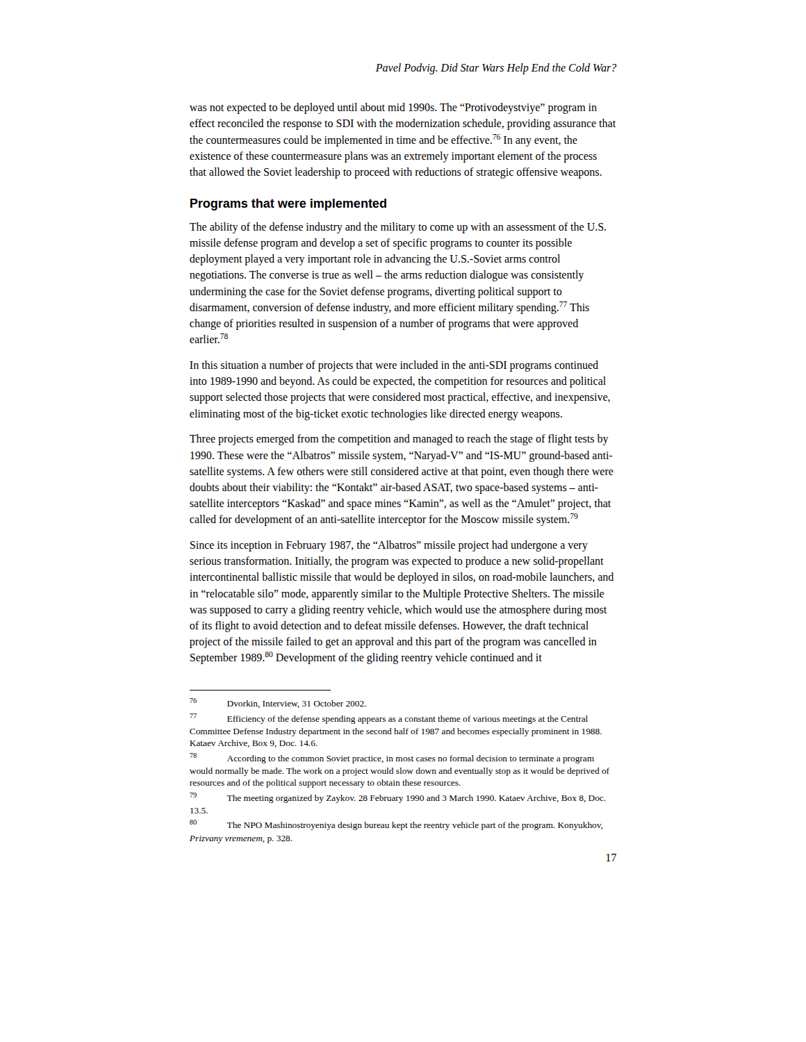Pavel Podvig. Did Star Wars Help End the Cold War?
was not expected to be deployed until about mid 1990s. The “Protivodeystviye” program in effect reconciled the response to SDI with the modernization schedule, providing assurance that the countermeasures could be implemented in time and be effective.76 In any event, the existence of these countermeasure plans was an extremely important element of the process that allowed the Soviet leadership to proceed with reductions of strategic offensive weapons.
Programs that were implemented
The ability of the defense industry and the military to come up with an assessment of the U.S. missile defense program and develop a set of specific programs to counter its possible deployment played a very important role in advancing the U.S.-Soviet arms control negotiations. The converse is true as well – the arms reduction dialogue was consistently undermining the case for the Soviet defense programs, diverting political support to disarmament, conversion of defense industry, and more efficient military spending.77 This change of priorities resulted in suspension of a number of programs that were approved earlier.78
In this situation a number of projects that were included in the anti-SDI programs continued into 1989-1990 and beyond. As could be expected, the competition for resources and political support selected those projects that were considered most practical, effective, and inexpensive, eliminating most of the big-ticket exotic technologies like directed energy weapons.
Three projects emerged from the competition and managed to reach the stage of flight tests by 1990. These were the “Albatros” missile system, “Naryad-V” and “IS-MU” ground-based anti-satellite systems. A few others were still considered active at that point, even though there were doubts about their viability: the “Kontakt” air-based ASAT, two space-based systems – anti-satellite interceptors “Kaskad” and space mines “Kamin”, as well as the “Amulet” project, that called for development of an anti-satellite interceptor for the Moscow missile system.79
Since its inception in February 1987, the “Albatros” missile project had undergone a very serious transformation. Initially, the program was expected to produce a new solid-propellant intercontinental ballistic missile that would be deployed in silos, on road-mobile launchers, and in “relocatable silo” mode, apparently similar to the Multiple Protective Shelters. The missile was supposed to carry a gliding reentry vehicle, which would use the atmosphere during most of its flight to avoid detection and to defeat missile defenses. However, the draft technical project of the missile failed to get an approval and this part of the program was cancelled in September 1989.80 Development of the gliding reentry vehicle continued and it
76 Dvorkin, Interview, 31 October 2002.
77 Efficiency of the defense spending appears as a constant theme of various meetings at the Central Committee Defense Industry department in the second half of 1987 and becomes especially prominent in 1988. Kataev Archive, Box 9, Doc. 14.6.
78 According to the common Soviet practice, in most cases no formal decision to terminate a program would normally be made. The work on a project would slow down and eventually stop as it would be deprived of resources and of the political support necessary to obtain these resources.
79 The meeting organized by Zaykov. 28 February 1990 and 3 March 1990. Kataev Archive, Box 8, Doc. 13.5.
80 The NPO Mashinostroyeniya design bureau kept the reentry vehicle part of the program. Konyukhov, Prizvany vremenem, p. 328.
17